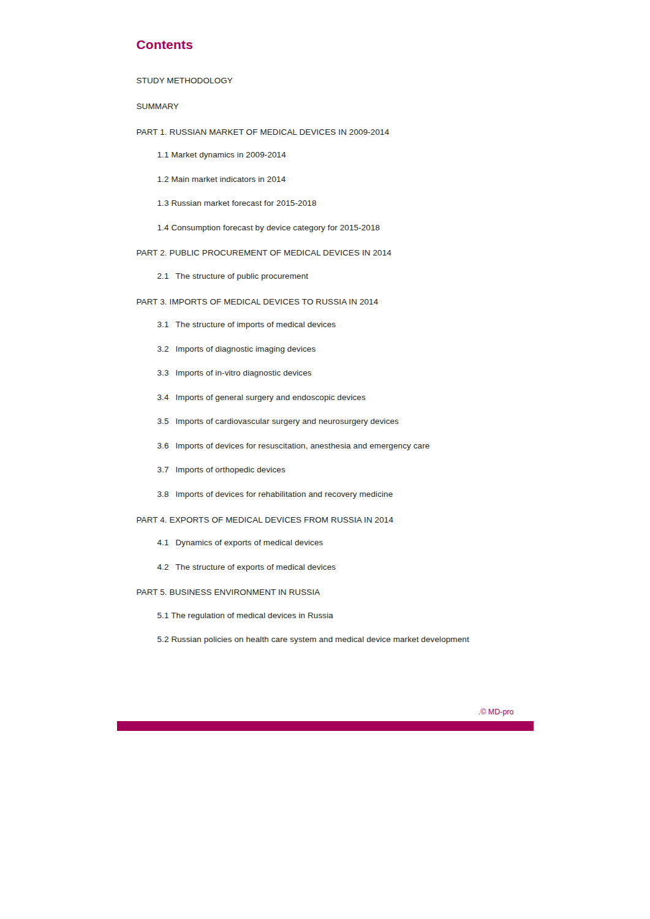Contents
STUDY METHODOLOGY
SUMMARY
PART 1. RUSSIAN MARKET OF MEDICAL DEVICES IN 2009-2014
1.1 Market dynamics in 2009-2014
1.2 Main market indicators in 2014
1.3 Russian market forecast for 2015-2018
1.4 Consumption forecast by device category for 2015-2018
PART 2. PUBLIC PROCUREMENT OF MEDICAL DEVICES IN 2014
2.1 The structure of public procurement
PART 3. IMPORTS OF MEDICAL DEVICES TO RUSSIA IN 2014
3.1 The structure of imports of medical devices
3.2 Imports of diagnostic imaging devices
3.3 Imports of in-vitro diagnostic devices
3.4 Imports of general surgery and endoscopic devices
3.5 Imports of cardiovascular surgery and neurosurgery devices
3.6 Imports of devices for resuscitation, anesthesia and emergency care
3.7 Imports of orthopedic devices
3.8 Imports of devices for rehabilitation and recovery medicine
PART 4. EXPORTS OF MEDICAL DEVICES FROM RUSSIA IN 2014
4.1 Dynamics of exports of medical devices
4.2 The structure of exports of medical devices
PART 5. BUSINESS ENVIRONMENT IN RUSSIA
5.1 The regulation of medical devices in Russia
5.2 Russian policies on health care system and medical device market development
4
.© MD-pro